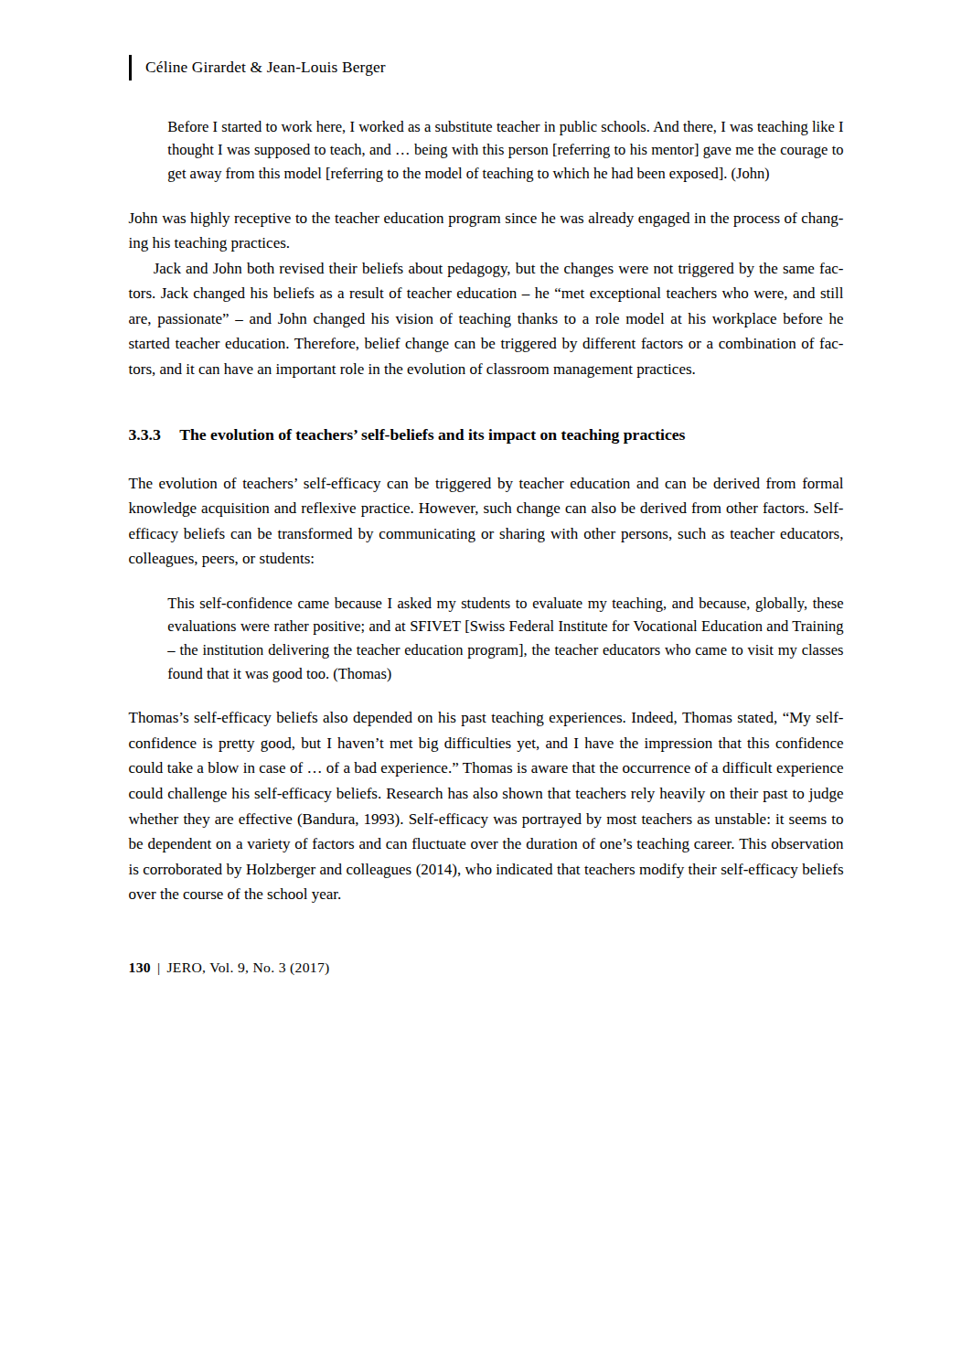Céline Girardet & Jean-Louis Berger
Before I started to work here, I worked as a substitute teacher in public schools. And there, I was teaching like I thought I was supposed to teach, and … being with this person [referring to his mentor] gave me the courage to get away from this model [referring to the model of teaching to which he had been exposed]. (John)
John was highly receptive to the teacher education program since he was already engaged in the process of changing his teaching practices.
Jack and John both revised their beliefs about pedagogy, but the changes were not triggered by the same factors. Jack changed his beliefs as a result of teacher education – he “met exceptional teachers who were, and still are, passionate” – and John changed his vision of teaching thanks to a role model at his workplace before he started teacher education. Therefore, belief change can be triggered by different factors or a combination of factors, and it can have an important role in the evolution of classroom management practices.
3.3.3 The evolution of teachers’ self-beliefs and its impact on teaching practices
The evolution of teachers’ self-efficacy can be triggered by teacher education and can be derived from formal knowledge acquisition and reflexive practice. However, such change can also be derived from other factors. Self-efficacy beliefs can be transformed by communicating or sharing with other persons, such as teacher educators, colleagues, peers, or students:
This self-confidence came because I asked my students to evaluate my teaching, and because, globally, these evaluations were rather positive; and at SFIVET [Swiss Federal Institute for Vocational Education and Training – the institution delivering the teacher education program], the teacher educators who came to visit my classes found that it was good too. (Thomas)
Thomas’s self-efficacy beliefs also depended on his past teaching experiences. Indeed, Thomas stated, “My self-confidence is pretty good, but I haven’t met big difficulties yet, and I have the impression that this confidence could take a blow in case of … of a bad experience.” Thomas is aware that the occurrence of a difficult experience could challenge his self-efficacy beliefs. Research has also shown that teachers rely heavily on their past to judge whether they are effective (Bandura, 1993). Self-efficacy was portrayed by most teachers as unstable: it seems to be dependent on a variety of factors and can fluctuate over the duration of one’s teaching career. This observation is corroborated by Holzberger and colleagues (2014), who indicated that teachers modify their self-efficacy beliefs over the course of the school year.
130|JERO, Vol. 9, No. 3 (2017)